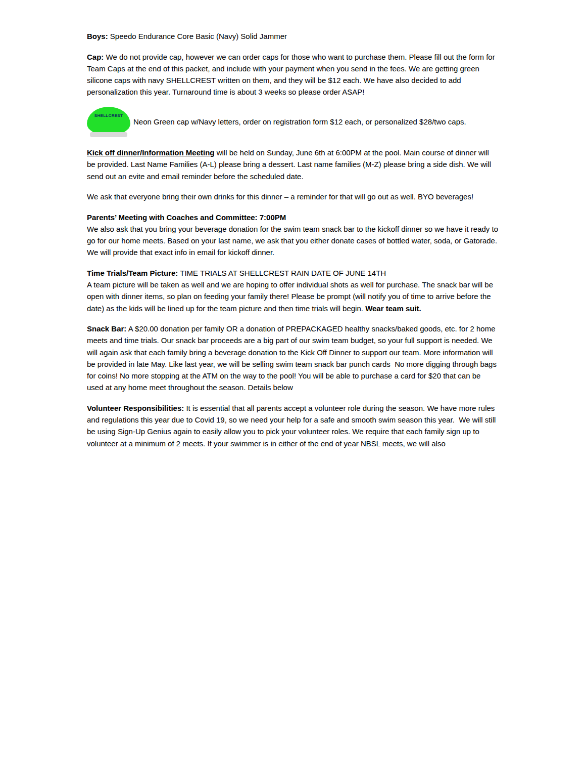Boys: Speedo Endurance Core Basic (Navy) Solid Jammer
Cap: We do not provide cap, however we can order caps for those who want to purchase them. Please fill out the form for Team Caps at the end of this packet, and include with your payment when you send in the fees. We are getting green silicone caps with navy SHELLCREST written on them, and they will be $12 each. We have also decided to add personalization this year. Turnaround time is about 3 weeks so please order ASAP!
SHELLCREST Neon Green cap w/Navy letters, order on registration form $12 each, or personalized $28/two caps.
Kick off dinner/Information Meeting will be held on Sunday, June 6th at 6:00PM at the pool. Main course of dinner will be provided. Last Name Families (A-L) please bring a dessert. Last name families (M-Z) please bring a side dish. We will send out an evite and email reminder before the scheduled date.
We ask that everyone bring their own drinks for this dinner – a reminder for that will go out as well. BYO beverages!
Parents’ Meeting with Coaches and Committee: 7:00PM
We also ask that you bring your beverage donation for the swim team snack bar to the kickoff dinner so we have it ready to go for our home meets. Based on your last name, we ask that you either donate cases of bottled water, soda, or Gatorade. We will provide that exact info in email for kickoff dinner.
Time Trials/Team Picture: TIME TRIALS AT SHELLCREST RAIN DATE OF JUNE 14TH
A team picture will be taken as well and we are hoping to offer individual shots as well for purchase. The snack bar will be open with dinner items, so plan on feeding your family there! Please be prompt (will notify you of time to arrive before the date) as the kids will be lined up for the team picture and then time trials will begin. Wear team suit.
Snack Bar: A $20.00 donation per family OR a donation of PREPACKAGED healthy snacks/baked goods, etc. for 2 home meets and time trials. Our snack bar proceeds are a big part of our swim team budget, so your full support is needed. We will again ask that each family bring a beverage donation to the Kick Off Dinner to support our team. More information will be provided in late May. Like last year, we will be selling swim team snack bar punch cards No more digging through bags for coins! No more stopping at the ATM on the way to the pool! You will be able to purchase a card for $20 that can be used at any home meet throughout the season. Details below
Volunteer Responsibilities: It is essential that all parents accept a volunteer role during the season. We have more rules and regulations this year due to Covid 19, so we need your help for a safe and smooth swim season this year. We will still be using Sign-Up Genius again to easily allow you to pick your volunteer roles. We require that each family sign up to volunteer at a minimum of 2 meets. If your swimmer is in either of the end of year NBSL meets, we will also